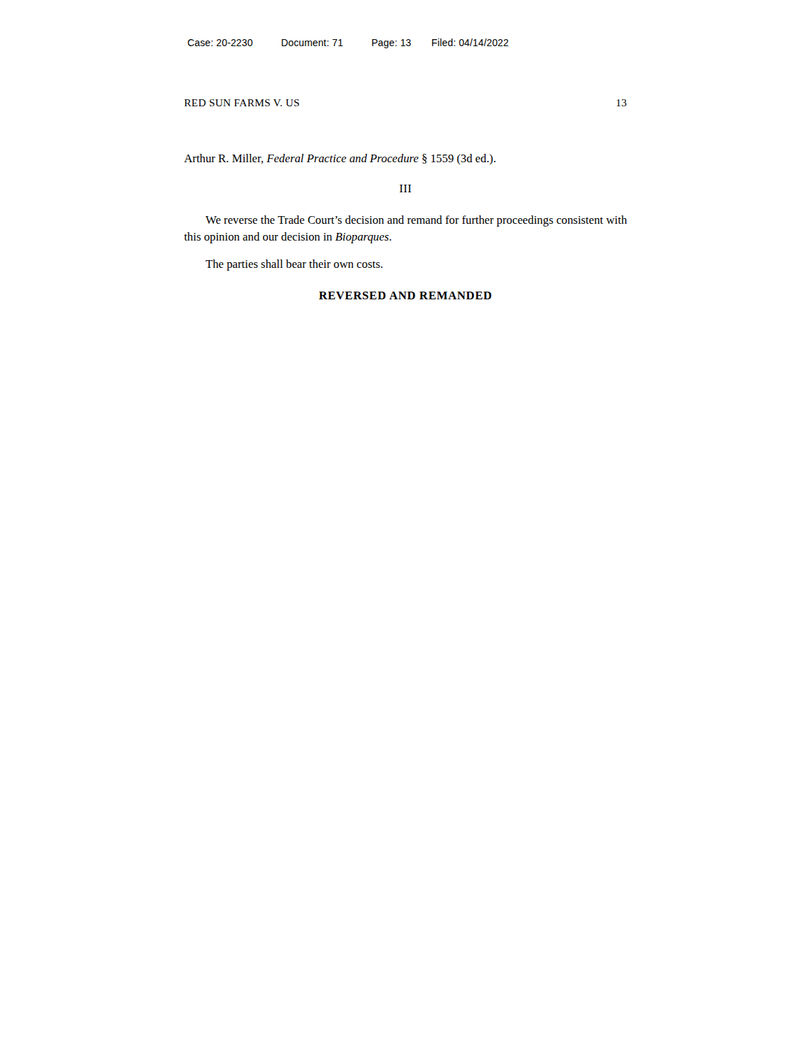Case: 20-2230 Document: 71 Page: 13 Filed: 04/14/2022
Red Sun Farms v. US
13
Arthur R. Miller, Federal Practice and Procedure § 1559 (3d ed.).
III
We reverse the Trade Court’s decision and remand for further proceedings consistent with this opinion and our decision in Bioparques.
The parties shall bear their own costs.
REVERSED AND REMANDED